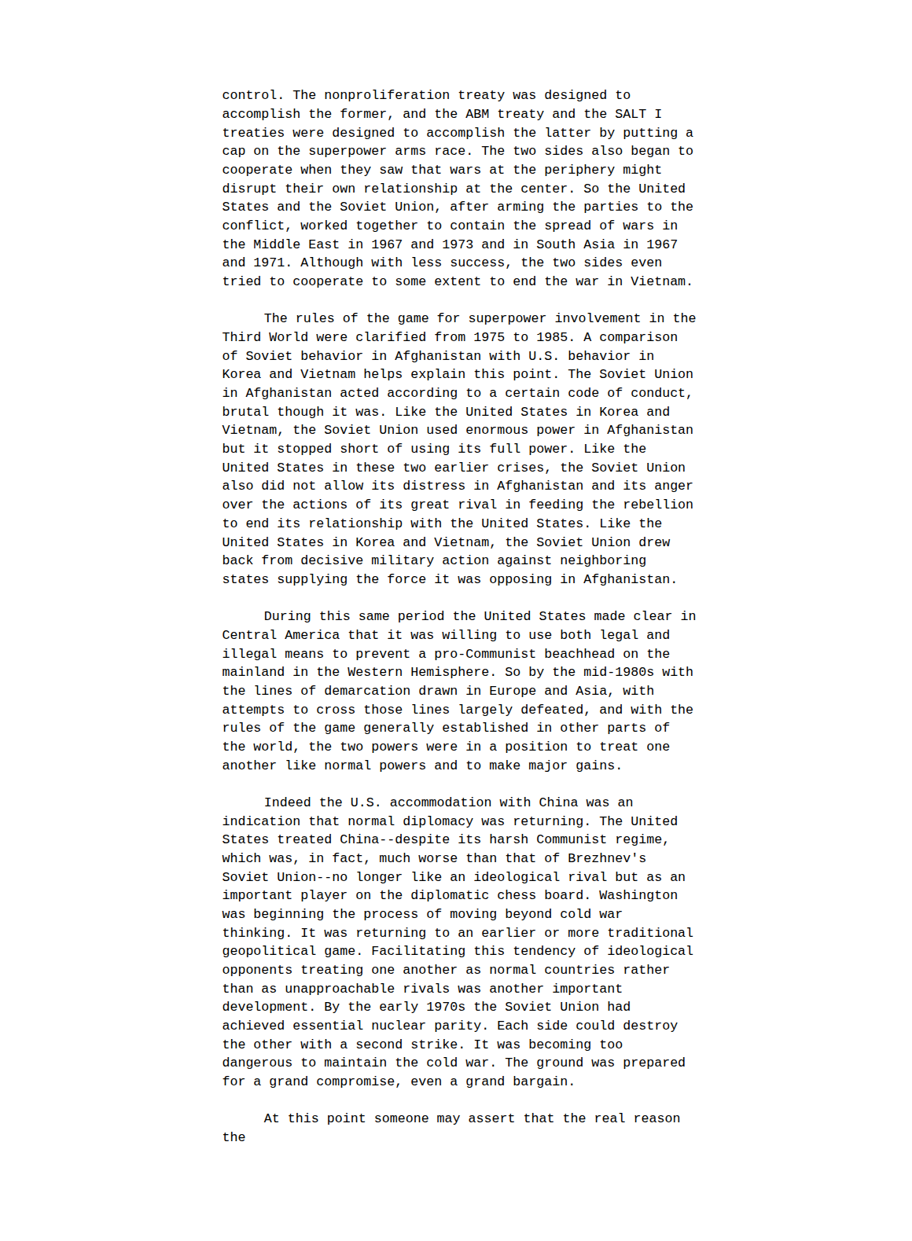control. The nonproliferation treaty was designed to accomplish the former, and the ABM treaty and the SALT I treaties were designed to accomplish the latter by putting a cap on the superpower arms race. The two sides also began to cooperate when they saw that wars at the periphery might disrupt their own relationship at the center. So the United States and the Soviet Union, after arming the parties to the conflict, worked together to contain the spread of wars in the Middle East in 1967 and 1973 and in South Asia in 1967 and 1971. Although with less success, the two sides even tried to cooperate to some extent to end the war in Vietnam.
The rules of the game for superpower involvement in the Third World were clarified from 1975 to 1985. A comparison of Soviet behavior in Afghanistan with U.S. behavior in Korea and Vietnam helps explain this point. The Soviet Union in Afghanistan acted according to a certain code of conduct, brutal though it was. Like the United States in Korea and Vietnam, the Soviet Union used enormous power in Afghanistan but it stopped short of using its full power. Like the United States in these two earlier crises, the Soviet Union also did not allow its distress in Afghanistan and its anger over the actions of its great rival in feeding the rebellion to end its relationship with the United States. Like the United States in Korea and Vietnam, the Soviet Union drew back from decisive military action against neighboring states supplying the force it was opposing in Afghanistan.
During this same period the United States made clear in Central America that it was willing to use both legal and illegal means to prevent a pro-Communist beachhead on the mainland in the Western Hemisphere. So by the mid-1980s with the lines of demarcation drawn in Europe and Asia, with attempts to cross those lines largely defeated, and with the rules of the game generally established in other parts of the world, the two powers were in a position to treat one another like normal powers and to make major gains.
Indeed the U.S. accommodation with China was an indication that normal diplomacy was returning. The United States treated China--despite its harsh Communist regime, which was, in fact, much worse than that of Brezhnev's Soviet Union--no longer like an ideological rival but as an important player on the diplomatic chess board. Washington was beginning the process of moving beyond cold war thinking. It was returning to an earlier or more traditional geopolitical game. Facilitating this tendency of ideological opponents treating one another as normal countries rather than as unapproachable rivals was another important development. By the early 1970s the Soviet Union had achieved essential nuclear parity. Each side could destroy the other with a second strike. It was becoming too dangerous to maintain the cold war. The ground was prepared for a grand compromise, even a grand bargain.
At this point someone may assert that the real reason the